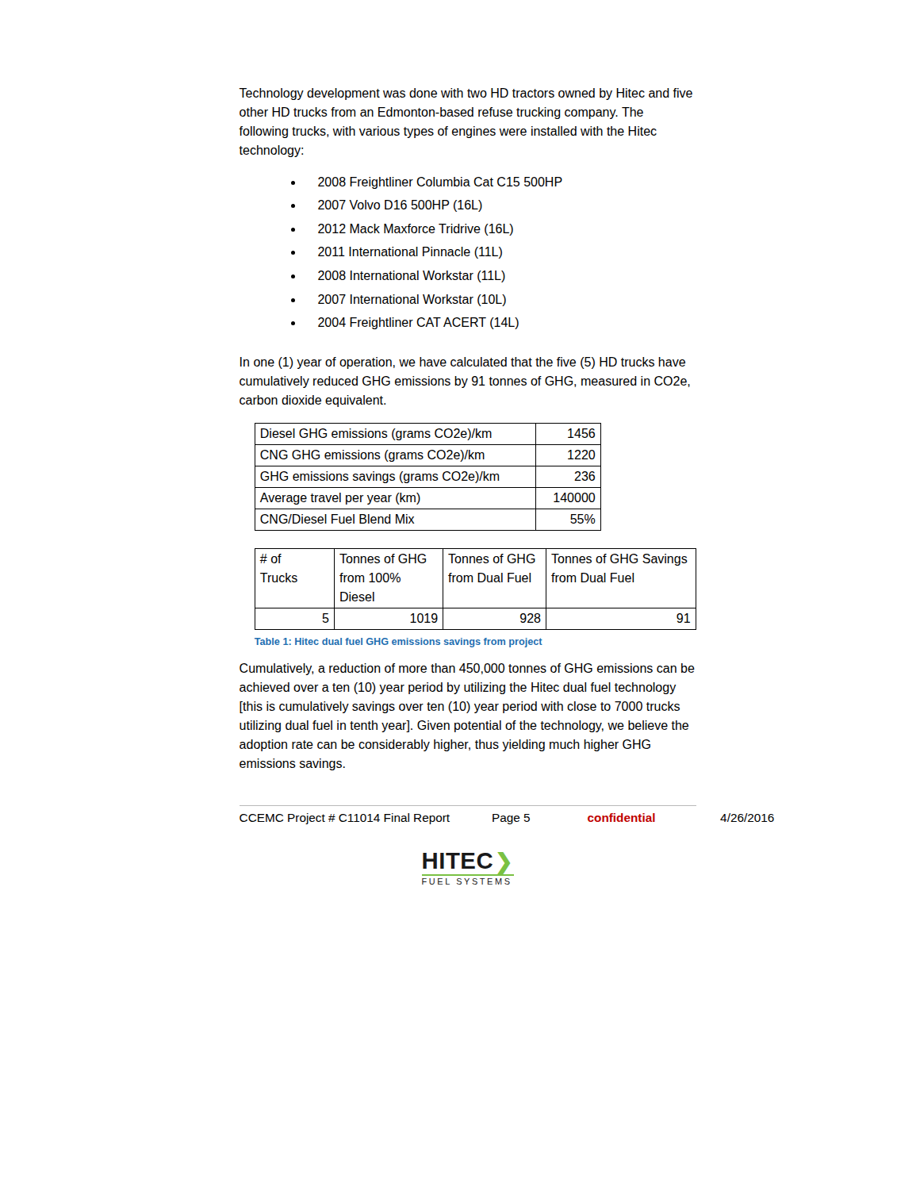Technology development was done with two HD tractors owned by Hitec and five other HD trucks from an Edmonton-based refuse trucking company. The following trucks, with various types of engines were installed with the Hitec technology:
2008 Freightliner Columbia Cat C15 500HP
2007 Volvo D16 500HP (16L)
2012 Mack Maxforce Tridrive (16L)
2011 International Pinnacle (11L)
2008 International Workstar (11L)
2007 International Workstar (10L)
2004 Freightliner CAT ACERT (14L)
In one (1) year of operation, we have calculated that the five (5) HD trucks have cumulatively reduced GHG emissions by 91 tonnes of GHG, measured in CO2e, carbon dioxide equivalent.
| Diesel GHG emissions (grams CO2e)/km | 1456 |
| CNG GHG emissions (grams CO2e)/km | 1220 |
| GHG emissions savings (grams CO2e)/km | 236 |
| Average travel per year (km) | 140000 |
| CNG/Diesel Fuel Blend Mix | 55% |
| # of Trucks | Tonnes of GHG from 100% Diesel | Tonnes of GHG from Dual Fuel | Tonnes of GHG Savings from Dual Fuel |
| 5 | 1019 | 928 | 91 |
Table 1: Hitec dual fuel GHG emissions savings from project
Cumulatively, a reduction of more than 450,000 tonnes of GHG emissions can be achieved over a ten (10) year period by utilizing the Hitec dual fuel technology [this is cumulatively savings over ten (10) year period with close to 7000 trucks utilizing dual fuel in tenth year]. Given potential of the technology, we believe the adoption rate can be considerably higher, thus yielding much higher GHG emissions savings.
CCEMC Project # C11014 Final Report Page 5 confidential 4/26/2016
HITEC❯
FUEL SYSTEMS